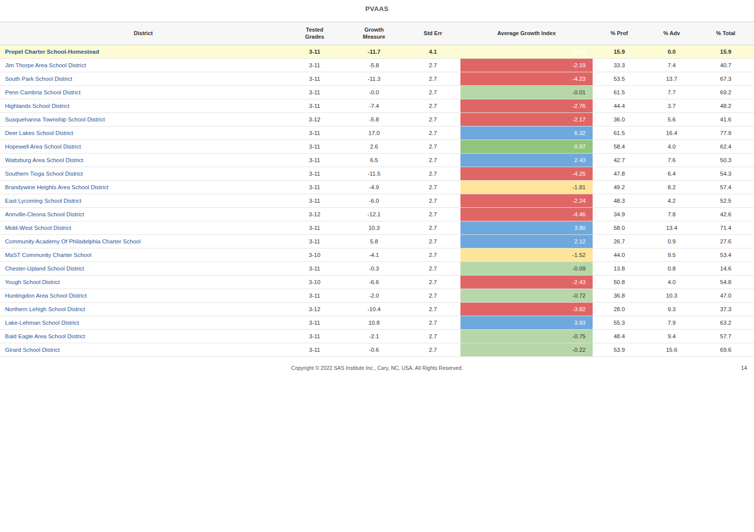PVAAS
| District | Tested Grades | Growth Measure | Std Err | Average Growth Index | % Prof | % Adv | % Total |
| --- | --- | --- | --- | --- | --- | --- | --- |
| Propel Charter School-Homestead | 3-11 | -11.7 | 4.1 | -2.84 | 15.9 | 0.0 | 15.9 |
| Jim Thorpe Area School District | 3-11 | -5.8 | 2.7 | -2.19 | 33.3 | 7.4 | 40.7 |
| South Park School District | 3-11 | -11.3 | 2.7 | -4.23 | 53.5 | 13.7 | 67.3 |
| Penn Cambria School District | 3-11 | -0.0 | 2.7 | -0.01 | 61.5 | 7.7 | 69.2 |
| Highlands School District | 3-11 | -7.4 | 2.7 | -2.76 | 44.4 | 3.7 | 48.2 |
| Susquehanna Township School District | 3-12 | -5.8 | 2.7 | -2.17 | 36.0 | 5.6 | 41.6 |
| Deer Lakes School District | 3-11 | 17.0 | 2.7 | 6.32 | 61.5 | 16.4 | 77.9 |
| Hopewell Area School District | 3-11 | 2.6 | 2.7 | 0.97 | 58.4 | 4.0 | 62.4 |
| Wattsburg Area School District | 3-11 | 6.5 | 2.7 | 2.43 | 42.7 | 7.6 | 50.3 |
| Southern Tioga School District | 3-11 | -11.5 | 2.7 | -4.25 | 47.8 | 6.4 | 54.3 |
| Brandywine Heights Area School District | 3-11 | -4.9 | 2.7 | -1.81 | 49.2 | 8.2 | 57.4 |
| East Lycoming School District | 3-11 | -6.0 | 2.7 | -2.24 | 48.3 | 4.2 | 52.5 |
| Annville-Cleona School District | 3-12 | -12.1 | 2.7 | -4.46 | 34.9 | 7.8 | 42.6 |
| Midd-West School District | 3-11 | 10.3 | 2.7 | 3.80 | 58.0 | 13.4 | 71.4 |
| Community Academy Of Philadelphia Charter School | 3-11 | 5.8 | 2.7 | 2.12 | 26.7 | 0.9 | 27.6 |
| MaST Community Charter School | 3-10 | -4.1 | 2.7 | -1.52 | 44.0 | 9.5 | 53.4 |
| Chester-Upland School District | 3-11 | -0.3 | 2.7 | -0.09 | 13.8 | 0.8 | 14.6 |
| Yough School District | 3-10 | -6.6 | 2.7 | -2.43 | 50.8 | 4.0 | 54.8 |
| Huntingdon Area School District | 3-11 | -2.0 | 2.7 | -0.72 | 36.8 | 10.3 | 47.0 |
| Northern Lehigh School District | 3-12 | -10.4 | 2.7 | -3.82 | 28.0 | 9.3 | 37.3 |
| Lake-Lehman School District | 3-11 | 10.8 | 2.7 | 3.93 | 55.3 | 7.9 | 63.2 |
| Bald Eagle Area School District | 3-11 | -2.1 | 2.7 | -0.75 | 48.4 | 9.4 | 57.7 |
| Girard School District | 3-11 | -0.6 | 2.7 | -0.22 | 53.9 | 15.6 | 69.6 |
Copyright © 2022 SAS Institute Inc., Cary, NC, USA. All Rights Reserved. 14